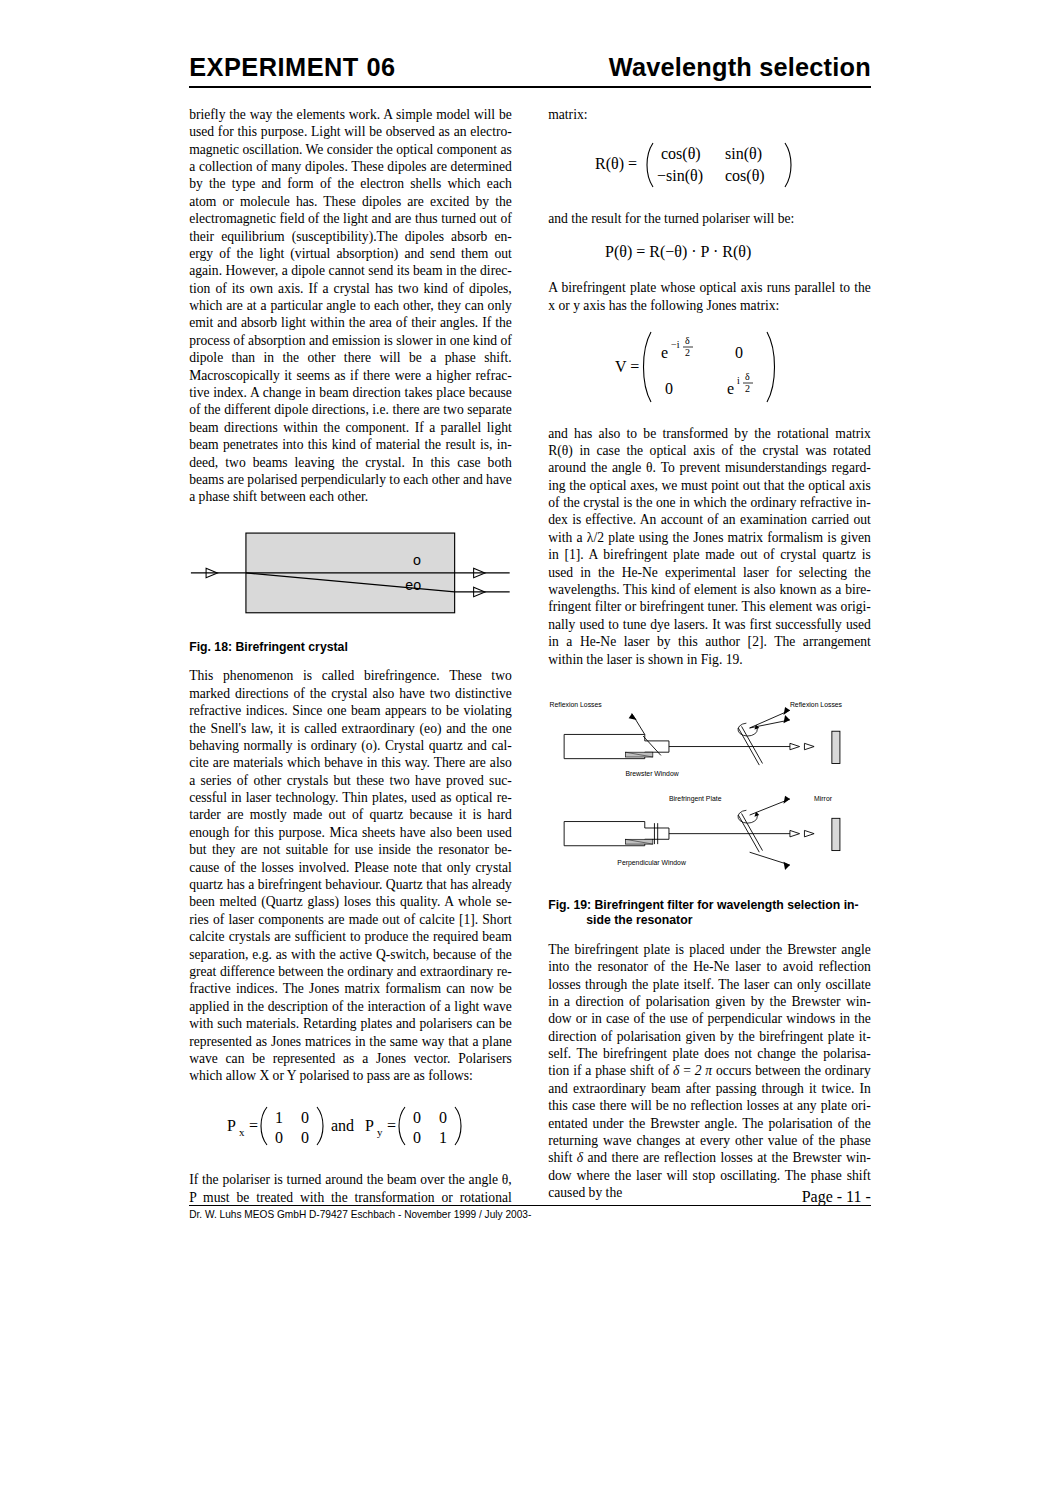EXPERIMENT 06
Wavelength selection
briefly the way the elements work. A simple model will be used for this purpose. Light will be observed as an electromagnetic oscillation. We consider the optical component as a collection of many dipoles. These dipoles are determined by the type and form of the electron shells which each atom or molecule has. These dipoles are excited by the electromagnetic field of the light and are thus turned out of their equilibrium (susceptibility).The dipoles absorb energy of the light (virtual absorption) and send them out again. However, a dipole cannot send its beam in the direction of its own axis. If a crystal has two kind of dipoles, which are at a particular angle to each other, they can only emit and absorb light within the area of their angles. If the process of absorption and emission is slower in one kind of dipole than in the other there will be a phase shift. Macroscopically it seems as if there were a higher refractive index. A change in beam direction takes place because of the different dipole directions, i.e. there are two separate beam directions within the component. If a parallel light beam penetrates into this kind of material the result is, indeed, two beams leaving the crystal. In this case both beams are polarised perpendicularly to each other and have a phase shift between each other.
o eo
Fig. 18: Birefringent crystal
This phenomenon is called birefringence. These two marked directions of the crystal also have two distinctive refractive indices. Since one beam appears to be violating the Snell's law, it is called extraordinary (eo) and the one behaving normally is ordinary (o). Crystal quartz and calcite are materials which behave in this way. There are also a series of other crystals but these two have proved successful in laser technology. Thin plates, used as optical retarder are mostly made out of quartz because it is hard enough for this purpose. Mica sheets have also been used but they are not suitable for use inside the resonator because of the losses involved. Please note that only crystal quartz has a birefringent behaviour. Quartz that has already been melted (Quartz glass) loses this quality. A whole series of laser components are made out of calcite [1]. Short calcite crystals are sufficient to produce the required beam separation, e.g. as with the active Q-switch, because of the great difference between the ordinary and extraordinary refractive indices. The Jones matrix formalism can now be applied in the description of the interaction of a light wave with such materials. Retarding plates and polarisers can be represented as Jones matrices in the same way that a plane wave can be represented as a Jones vector. Polarisers which allow X or Y polarised to pass are as follows:
P x = 1 0 0 0 and P y = 0 0 0 1
If the polariser is turned around the beam over the angle θ, P must be treated with the transformation or rotational matrix:
R(θ) = cos(θ) sin(θ) −sin(θ) cos(θ)
and the result for the turned polariser will be:
P(θ) = R(−θ) · P · R(θ)
A birefringent plate whose optical axis runs parallel to the x or y axis has the following Jones matrix:
V = e −i δ 2 0 0 e i δ 2
and has also to be transformed by the rotational matrix R(θ) in case the optical axis of the crystal was rotated around the angle θ. To prevent misunderstandings regarding the optical axes, we must point out that the optical axis of the crystal is the one in which the ordinary refractive index is effective. An account of an examination carried out with a λ/2 plate using the Jones matrix formalism is given in [1]. A birefringent plate made out of crystal quartz is used in the He-Ne experimental laser for selecting the wavelengths. This kind of element is also known as a birefringent filter or birefringent tuner. This element was originally used to tune dye lasers. It was first successfully used in a He-Ne laser by this author [2]. The arrangement within the laser is shown in Fig. 19.
Reflexion Losses Reflexion Losses Brewster Window Birefringent Plate Mirror Perpendicular Window
Fig. 19: Birefringent filter for wavelength selection in-
side the resonator
The birefringent plate is placed under the Brewster angle into the resonator of the He-Ne laser to avoid reflection losses through the plate itself. The laser can only oscillate in a direction of polarisation given by the Brewster window or in case of the use of perpendicular windows in the direction of polarisation given by the birefringent plate itself. The birefringent plate does not change the polarisation if a phase shift of δ = 2 π occurs between the ordinary and extraordinary beam after passing through it twice. In this case there will be no reflection losses at any plate orientated under the Brewster angle. The polarisation of the returning wave changes at every other value of the phase shift δ and there are reflection losses at the Brewster window where the laser will stop oscillating. The phase shift caused by the
Page - 11 -
Dr. W. Luhs MEOS GmbH D-79427 Eschbach - November 1999 / July 2003-